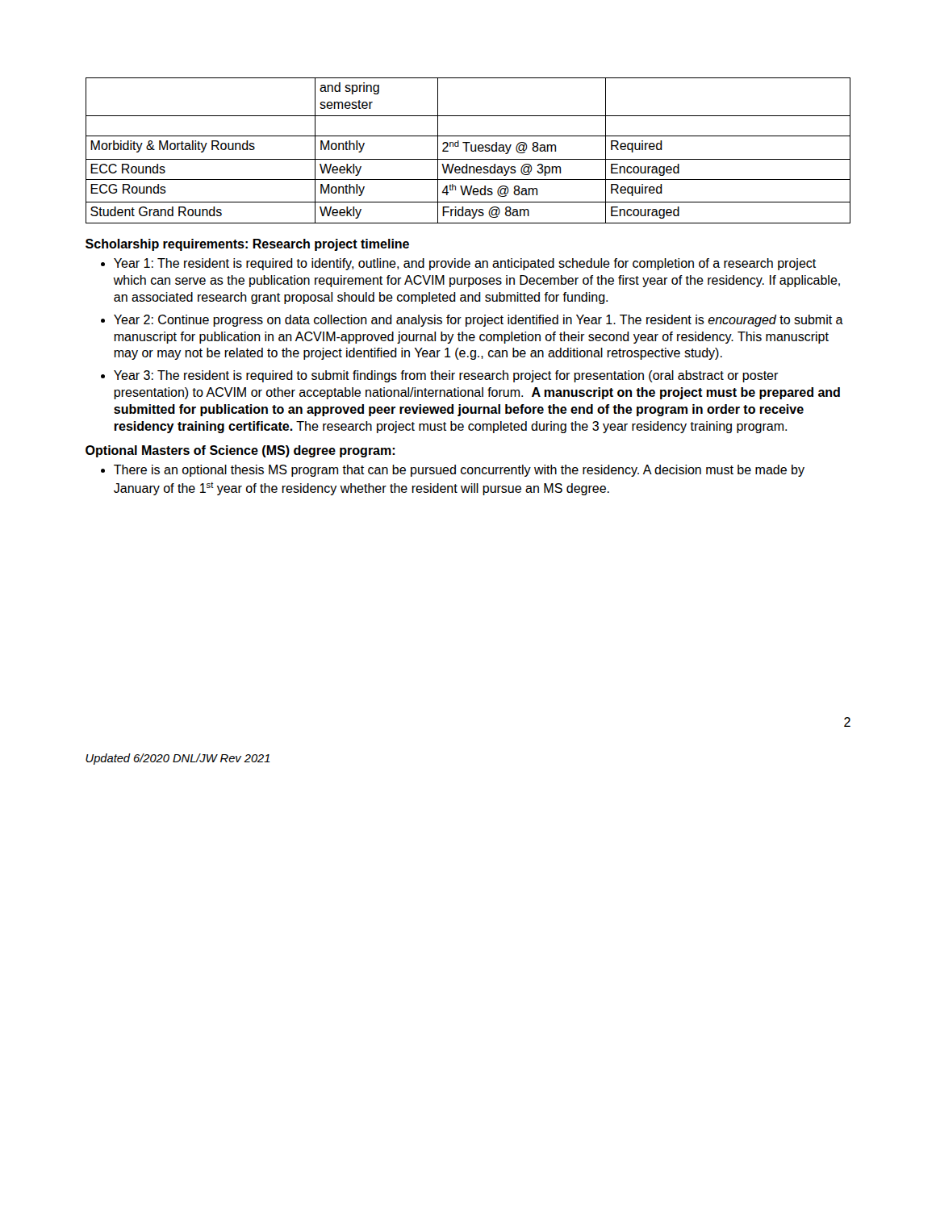| | and spring semester | | |
| Morbidity & Mortality Rounds | Monthly | 2 nd Tuesday @ 8am | Required |
| ECC Rounds | Weekly | Wednesdays @ 3pm | Encouraged |
| ECG Rounds | Monthly | 4 th Weds @ 8am | Required |
| Student Grand Rounds | Weekly | Fridays @ 8am | Encouraged |
Scholarship requirements: Research project timeline
Year 1: The resident is required to identify, outline, and provide an anticipated schedule for completion of a research project which can serve as the publication requirement for ACVIM purposes in December of the first year of the residency. If applicable, an associated research grant proposal should be completed and submitted for funding.
Year 2: Continue progress on data collection and analysis for project identified in Year 1. The resident is encouraged to submit a manuscript for publication in an ACVIM-approved journal by the completion of their second year of residency. This manuscript may or may not be related to the project identified in Year 1 (e.g., can be an additional retrospective study).
Year 3: The resident is required to submit findings from their research project for presentation (oral abstract or poster presentation) to ACVIM or other acceptable national/international forum. A manuscript on the project must be prepared and submitted for publication to an approved peer reviewed journal before the end of the program in order to receive residency training certificate. The research project must be completed during the 3 year residency training program.
Optional Masters of Science (MS) degree program:
There is an optional thesis MS program that can be pursued concurrently with the residency. A decision must be made by January of the 1st year of the residency whether the resident will pursue an MS degree.
2
Updated 6/2020 DNL/JW Rev 2021